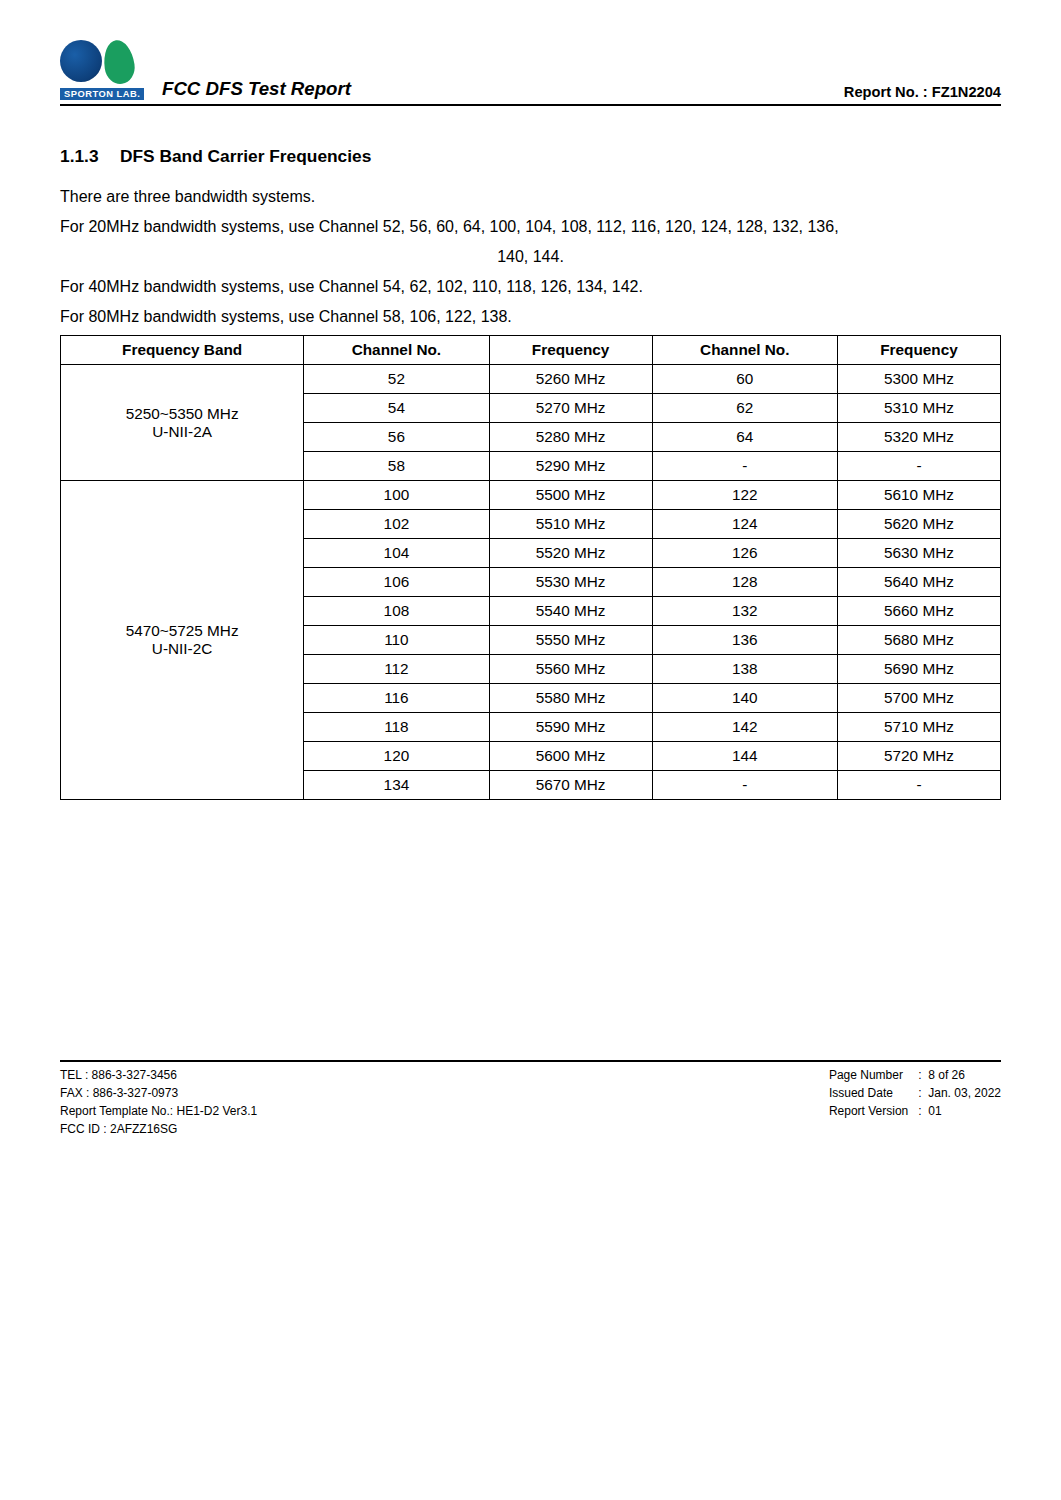SPORTON LAB.
FCC DFS Test Report
Report No. : FZ1N2204
1.1.3 DFS Band Carrier Frequencies
There are three bandwidth systems.
For 20MHz bandwidth systems, use Channel 52, 56, 60, 64, 100, 104, 108, 112, 116, 120, 124, 128, 132, 136,
140, 144.
For 40MHz bandwidth systems, use Channel 54, 62, 102, 110, 118, 126, 134, 142.
For 80MHz bandwidth systems, use Channel 58, 106, 122, 138.
| Frequency Band | Channel No. | Frequency | Channel No. | Frequency |
| --- | --- | --- | --- | --- |
| 5250~5350 MHz U-NII-2A | 52 | 5260 MHz | 60 | 5300 MHz |
| 54 | 5270 MHz | 62 | 5310 MHz |
| 56 | 5280 MHz | 64 | 5320 MHz |
| 58 | 5290 MHz | - | - |
| 5470~5725 MHz U-NII-2C | 100 | 5500 MHz | 122 | 5610 MHz |
| 102 | 5510 MHz | 124 | 5620 MHz |
| 104 | 5520 MHz | 126 | 5630 MHz |
| 106 | 5530 MHz | 128 | 5640 MHz |
| 108 | 5540 MHz | 132 | 5660 MHz |
| 110 | 5550 MHz | 136 | 5680 MHz |
| 112 | 5560 MHz | 138 | 5690 MHz |
| 116 | 5580 MHz | 140 | 5700 MHz |
| 118 | 5590 MHz | 142 | 5710 MHz |
| 120 | 5600 MHz | 144 | 5720 MHz |
| 134 | 5670 MHz | - | - |
TEL : 886-3-327-3456
FAX : 886-3-327-0973
Report Template No.: HE1-D2 Ver3.1
FCC ID : 2AFZZ16SG
Page Number
Issued Date
Report Version
: 8 of 26
: Jan. 03, 2022
: 01